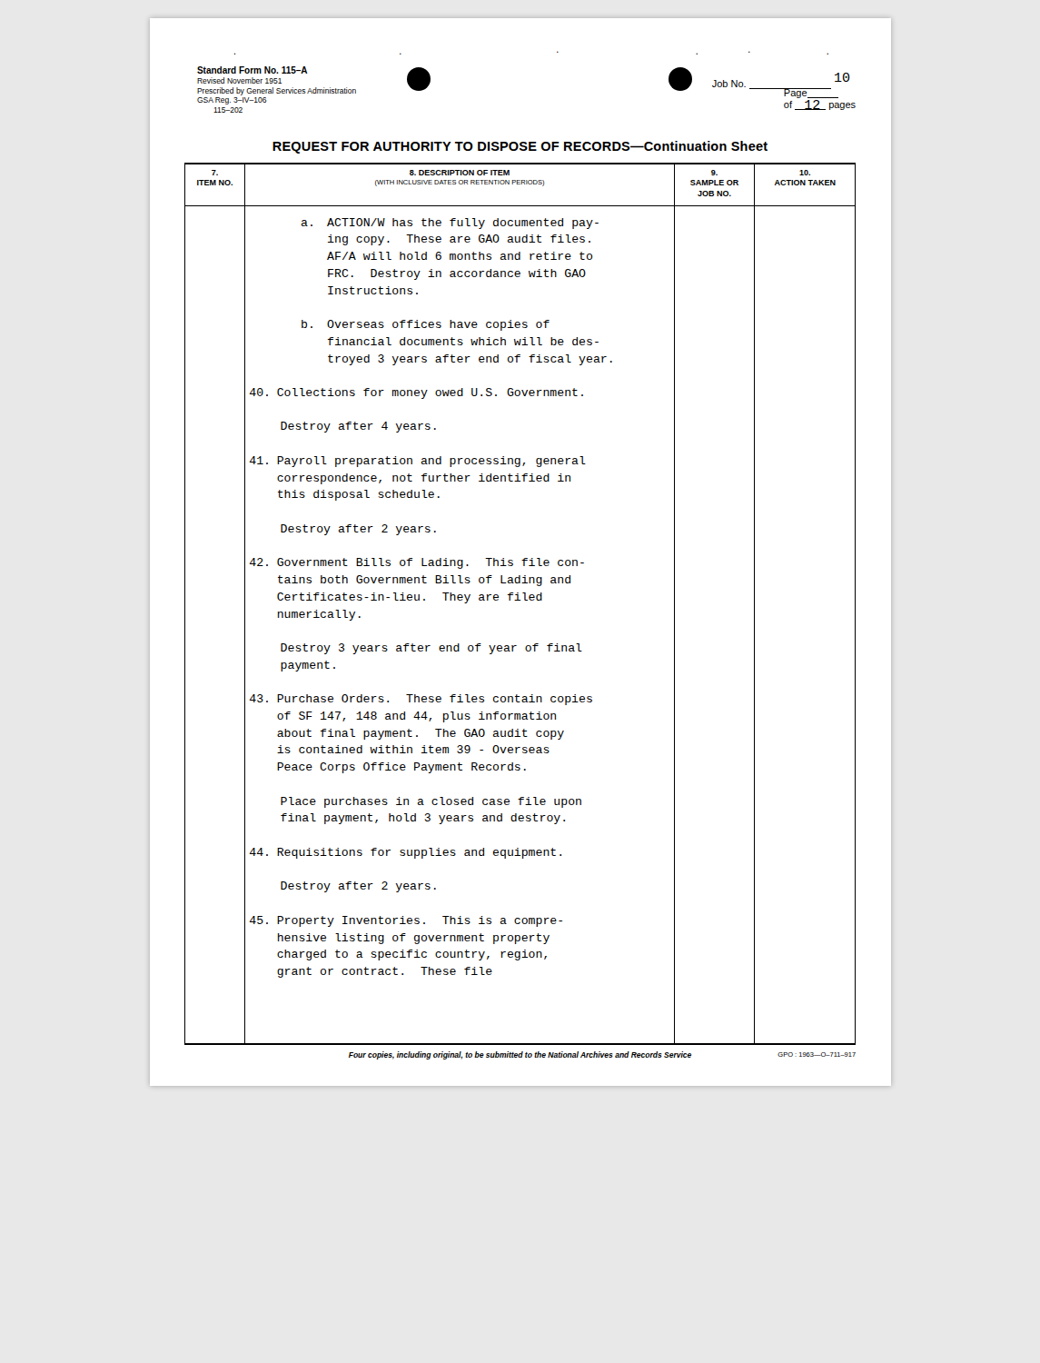. . . . . .
Standard Form No. 115–A
Revised November 1951
Prescribed by General Services Administration
GSA Reg. 3–IV–106
115–202
Job No.
10
Page
of 12 pages
REQUEST FOR AUTHORITY TO DISPOSE OF RECORDS—Continuation Sheet
| 7. ITEM NO. | 8. DESCRIPTION OF ITEM (WITH INCLUSIVE DATES OR RETENTION PERIODS) | 9. SAMPLE OR JOB NO. | 10. ACTION TAKEN |
| --- | --- | --- | --- |
| | a. ACTION/W has the fully documented pay- ing copy. These are GAO audit files. AF/A will hold 6 months and retire to FRC. Destroy in accordance with GAO Instructions. b. Overseas offices have copies of financial documents which will be des- troyed 3 years after end of fiscal year. 40. Collections for money owed U.S. Government. Destroy after 4 years. 41. Payroll preparation and processing, general correspondence, not further identified in this disposal schedule. Destroy after 2 years. 42. Government Bills of Lading. This file con- tains both Government Bills of Lading and Certificates-in-lieu. They are filed numerically. Destroy 3 years after end of year of final payment. 43. Purchase Orders. These files contain copies of SF 147, 148 and 44, plus information about final payment. The GAO audit copy is contained within item 39 - Overseas Peace Corps Office Payment Records. Place purchases in a closed case file upon final payment, hold 3 years and destroy. 44. Requisitions for supplies and equipment. Destroy after 2 years. 45. Property Inventories. This is a compre- hensive listing of government property charged to a specific country, region, grant or contract. These file | | |
Four copies, including original, to be submitted to the National Archives and Records Service
GPO : 1963—O–711–917